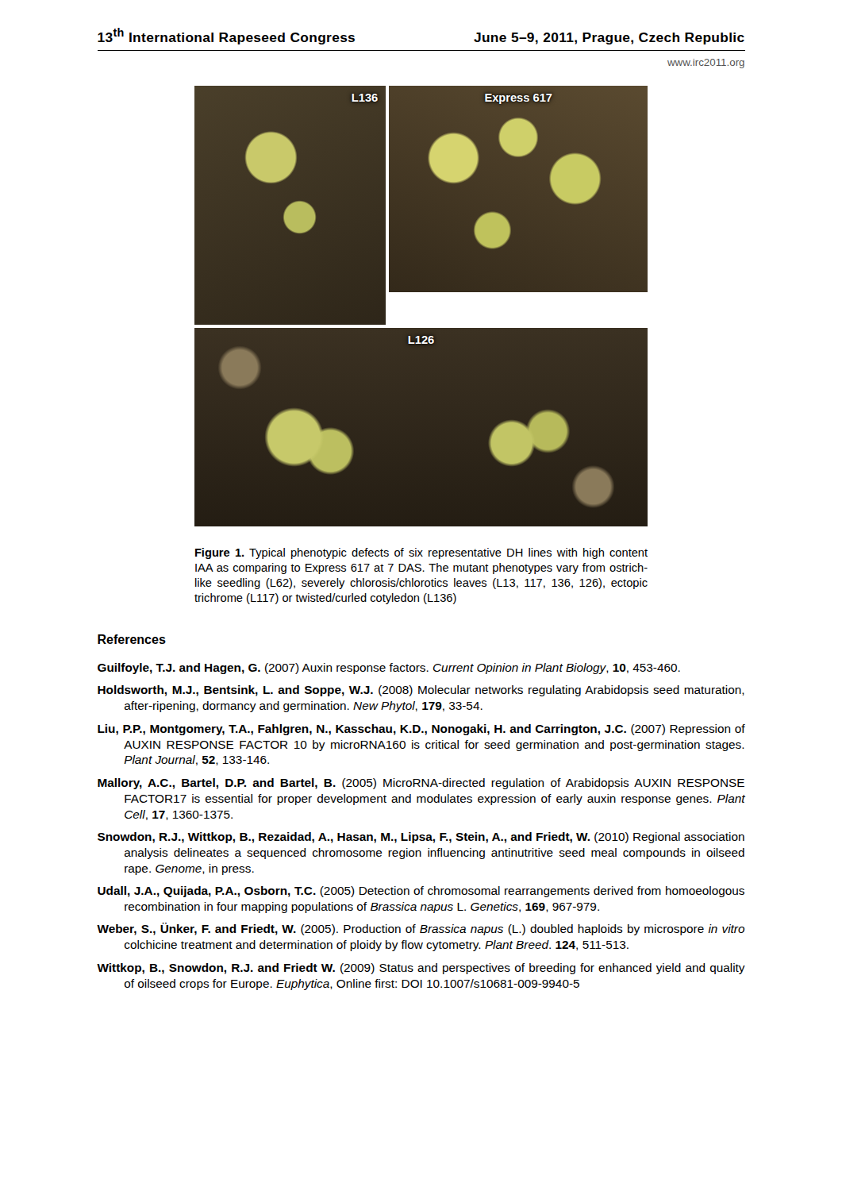13th International Rapeseed Congress June 5–9, 2011, Prague, Czech Republic
www.irc2011.org
L136
Express 617
L126
Figure 1. Typical phenotypic defects of six representative DH lines with high content IAA as comparing to Express 617 at 7 DAS. The mutant phenotypes vary from ostrich-like seedling (L62), severely chlorosis/chlorotics leaves (L13, 117, 136, 126), ectopic trichrome (L117) or twisted/curled cotyledon (L136)
References
Guilfoyle, T.J. and Hagen, G. (2007) Auxin response factors. Current Opinion in Plant Biology, 10, 453-460.
Holdsworth, M.J., Bentsink, L. and Soppe, W.J. (2008) Molecular networks regulating Arabidopsis seed maturation, after-ripening, dormancy and germination. New Phytol, 179, 33-54.
Liu, P.P., Montgomery, T.A., Fahlgren, N., Kasschau, K.D., Nonogaki, H. and Carrington, J.C. (2007) Repression of AUXIN RESPONSE FACTOR 10 by microRNA160 is critical for seed germination and post-germination stages. Plant Journal, 52, 133-146.
Mallory, A.C., Bartel, D.P. and Bartel, B. (2005) MicroRNA-directed regulation of Arabidopsis AUXIN RESPONSE FACTOR17 is essential for proper development and modulates expression of early auxin response genes. Plant Cell, 17, 1360-1375.
Snowdon, R.J., Wittkop, B., Rezaidad, A., Hasan, M., Lipsa, F., Stein, A., and Friedt, W. (2010) Regional association analysis delineates a sequenced chromosome region influencing antinutritive seed meal compounds in oilseed rape. Genome, in press.
Udall, J.A., Quijada, P.A., Osborn, T.C. (2005) Detection of chromosomal rearrangements derived from homoeologous recombination in four mapping populations of Brassica napus L. Genetics, 169, 967-979.
Weber, S., Ünker, F. and Friedt, W. (2005). Production of Brassica napus (L.) doubled haploids by microspore in vitro colchicine treatment and determination of ploidy by flow cytometry. Plant Breed. 124, 511-513.
Wittkop, B., Snowdon, R.J. and Friedt W. (2009) Status and perspectives of breeding for enhanced yield and quality of oilseed crops for Europe. Euphytica, Online first: DOI 10.1007/s10681-009-9940-5